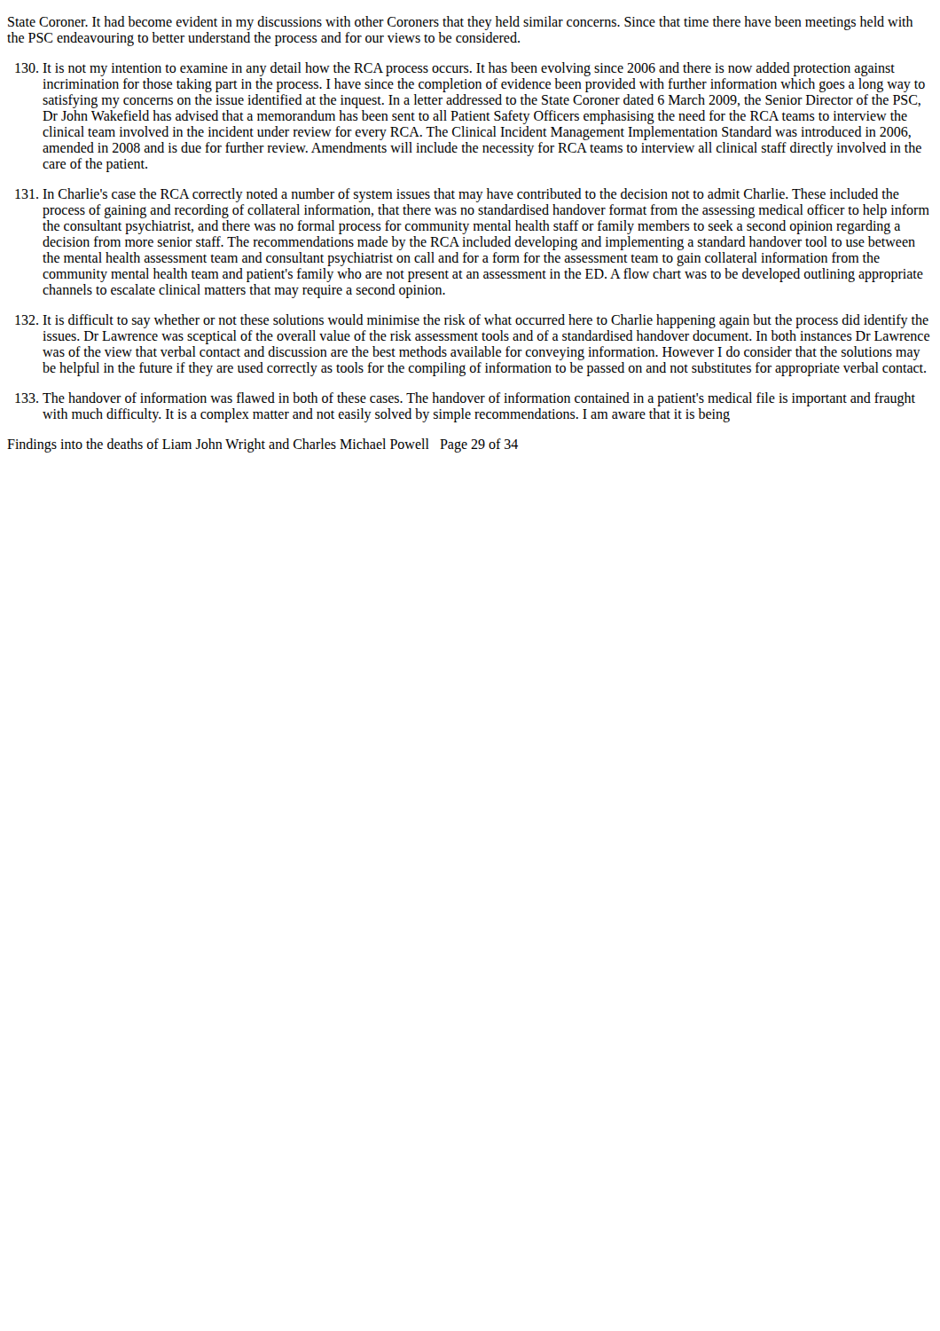State Coroner. It had become evident in my discussions with other Coroners that they held similar concerns. Since that time there have been meetings held with the PSC endeavouring to better understand the process and for our views to be considered.
It is not my intention to examine in any detail how the RCA process occurs. It has been evolving since 2006 and there is now added protection against incrimination for those taking part in the process. I have since the completion of evidence been provided with further information which goes a long way to satisfying my concerns on the issue identified at the inquest. In a letter addressed to the State Coroner dated 6 March 2009, the Senior Director of the PSC, Dr John Wakefield has advised that a memorandum has been sent to all Patient Safety Officers emphasising the need for the RCA teams to interview the clinical team involved in the incident under review for every RCA. The Clinical Incident Management Implementation Standard was introduced in 2006, amended in 2008 and is due for further review. Amendments will include the necessity for RCA teams to interview all clinical staff directly involved in the care of the patient.
In Charlie's case the RCA correctly noted a number of system issues that may have contributed to the decision not to admit Charlie. These included the process of gaining and recording of collateral information, that there was no standardised handover format from the assessing medical officer to help inform the consultant psychiatrist, and there was no formal process for community mental health staff or family members to seek a second opinion regarding a decision from more senior staff. The recommendations made by the RCA included developing and implementing a standard handover tool to use between the mental health assessment team and consultant psychiatrist on call and for a form for the assessment team to gain collateral information from the community mental health team and patient's family who are not present at an assessment in the ED. A flow chart was to be developed outlining appropriate channels to escalate clinical matters that may require a second opinion.
It is difficult to say whether or not these solutions would minimise the risk of what occurred here to Charlie happening again but the process did identify the issues. Dr Lawrence was sceptical of the overall value of the risk assessment tools and of a standardised handover document. In both instances Dr Lawrence was of the view that verbal contact and discussion are the best methods available for conveying information. However I do consider that the solutions may be helpful in the future if they are used correctly as tools for the compiling of information to be passed on and not substitutes for appropriate verbal contact.
The handover of information was flawed in both of these cases. The handover of information contained in a patient's medical file is important and fraught with much difficulty. It is a complex matter and not easily solved by simple recommendations. I am aware that it is being
Findings into the deaths of Liam John Wright and Charles Michael Powell Page 29 of 34